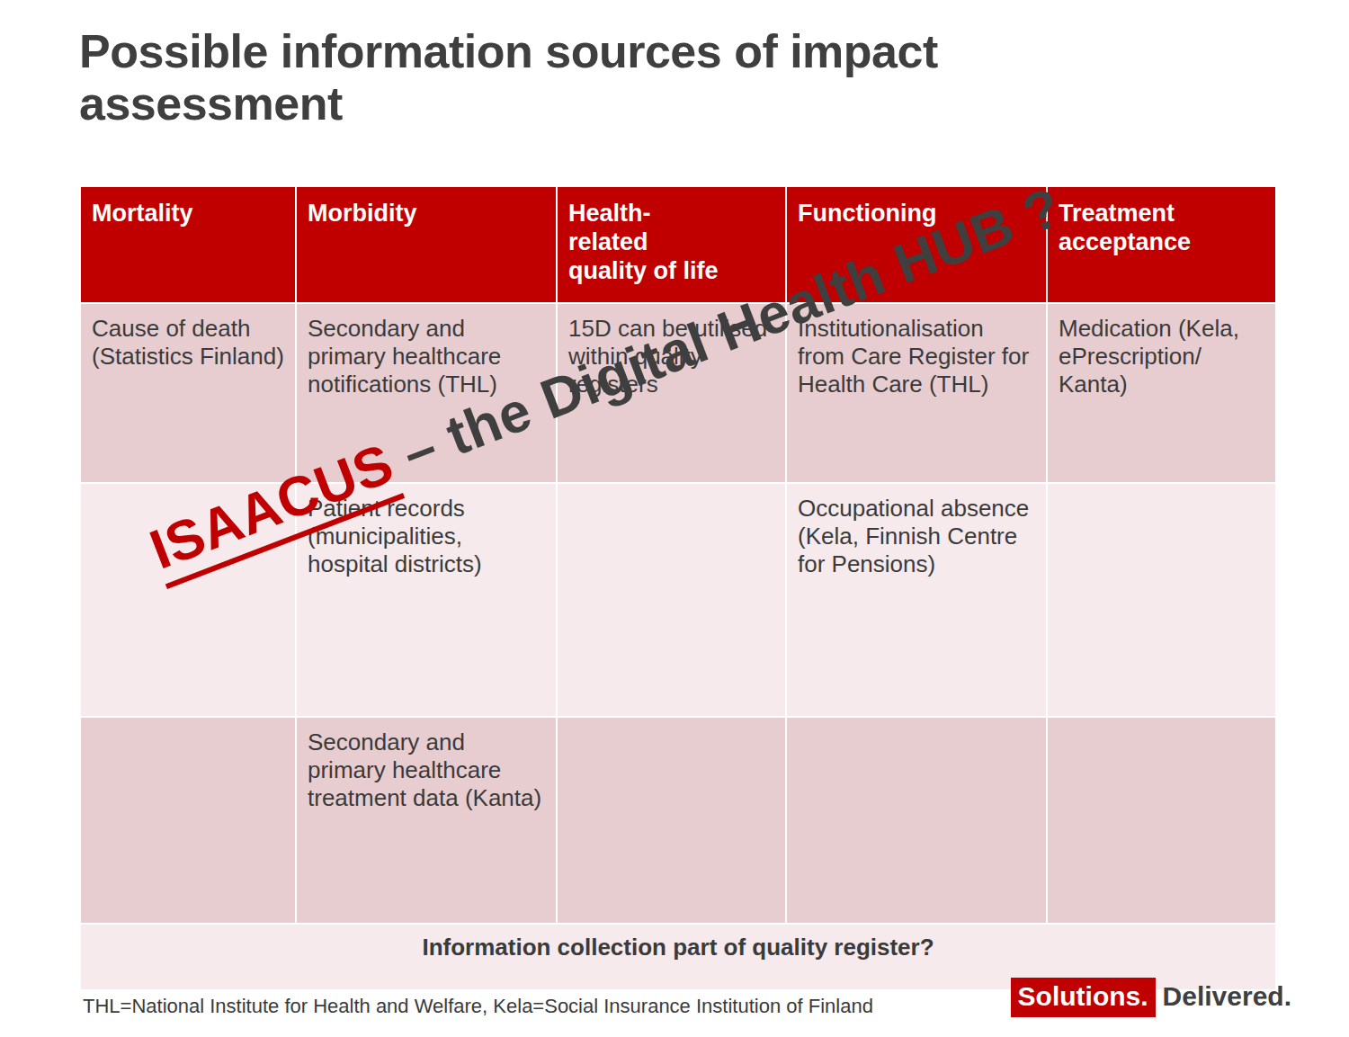Possible information sources of impact
assessment
| Mortality | Morbidity | Health- related quality of life | Functioning | Treatment acceptance |
| --- | --- | --- | --- | --- |
| Cause of death (Statistics Finland) | Secondary and primary healthcare notifications (THL) | 15D can be utilised within quality registers | Institutionalisation from Care Register for Health Care (THL) | Medication (Kela, ePrescription/ Kanta) |
| | Patient records (municipalities, hospital districts) | | Occupational absence (Kela, Finnish Centre for Pensions) | |
| | Secondary and primary healthcare treatment data (Kanta) | | | |
| Information collection part of quality register? |
ISAACUS – the Digital Health HUB ?
THL=National Institute for Health and Welfare, Kela=Social Insurance Institution of Finland
Solutions. Delivered.